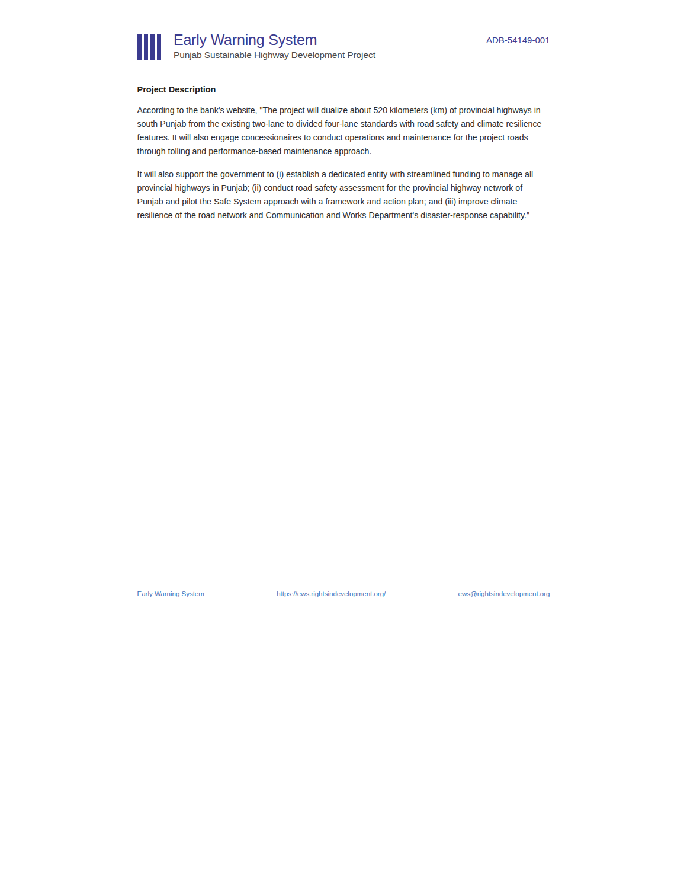Early Warning System
Punjab Sustainable Highway Development Project
ADB-54149-001
Project Description
According to the bank's website, "The project will dualize about 520 kilometers (km) of provincial highways in south Punjab from the existing two-lane to divided four-lane standards with road safety and climate resilience features. It will also engage concessionaires to conduct operations and maintenance for the project roads through tolling and performance-based maintenance approach.
It will also support the government to (i) establish a dedicated entity with streamlined funding to manage all provincial highways in Punjab; (ii) conduct road safety assessment for the provincial highway network of Punjab and pilot the Safe System approach with a framework and action plan; and (iii) improve climate resilience of the road network and Communication and Works Department's disaster-response capability."
Early Warning System
https://ews.rightsindevelopment.org/
ews@rightsindevelopment.org